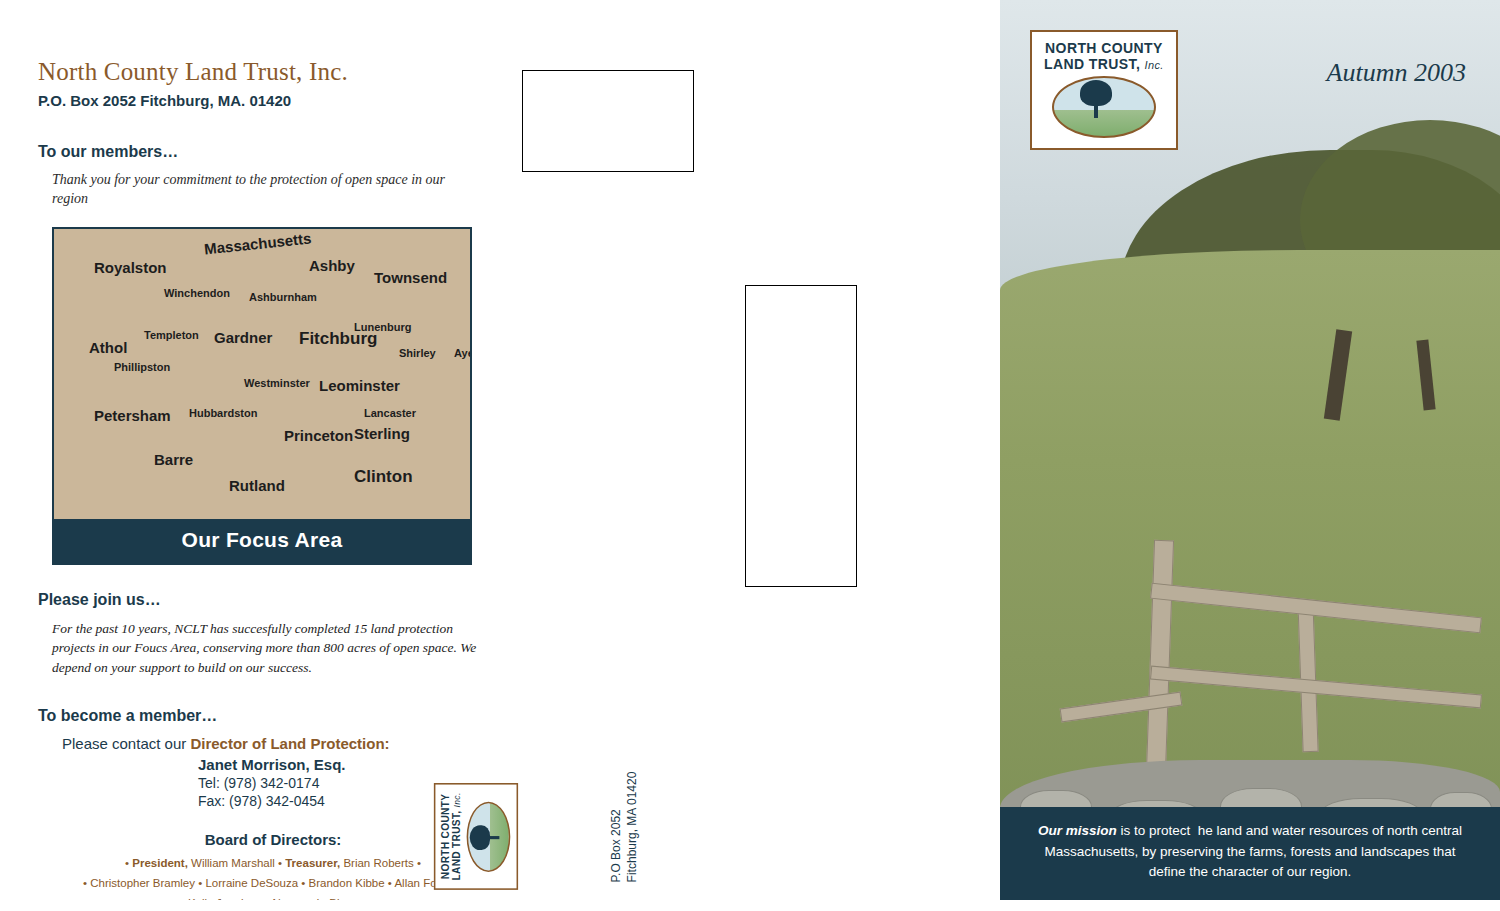North County Land Trust, Inc.
P.O. Box 2052 Fitchburg, MA. 01420
To our members…
Thank you for your commitment to the protection of open space in our region
Massachusetts Royalston Ashby Townsend Winchendon Ashburnham Lunenburg Templeton Gardner Fitchburg Shirley Aye Athol Phillipston Westminster Leominster Petersham Hubbardston Lancaster Princeton Sterling Barre Rutland Clinton
Our Focus Area
Please join us…
For the past 10 years, NCLT has succesfully completed 15 land protection projects in our Foucs Area, conserving more than 800 acres of open space. We depend on your support to build on our success.
To become a member…
Please contact our Director of Land Protection:
Janet Morrison, Esq.
Tel: (978) 342-0174
Fax: (978) 342-0454
Board of Directors:
• President, William Marshall • Treasurer, Brian Roberts •
• Christopher Bramley • Lorraine DeSouza • Brandon Kibbe • Allan Foster •
• Kelly Jennison • Norman LeBlanc •
NORTH COUNTY
LAND TRUST, Inc.
P.O Box 2052
Fitchburg, MA 01420
NORTH COUNTY
LAND TRUST, Inc.
Autumn 2003
Our mission is to protect he land and water resources of north central Massachusetts, by preserving the farms, forests and landscapes that define the character of our region.